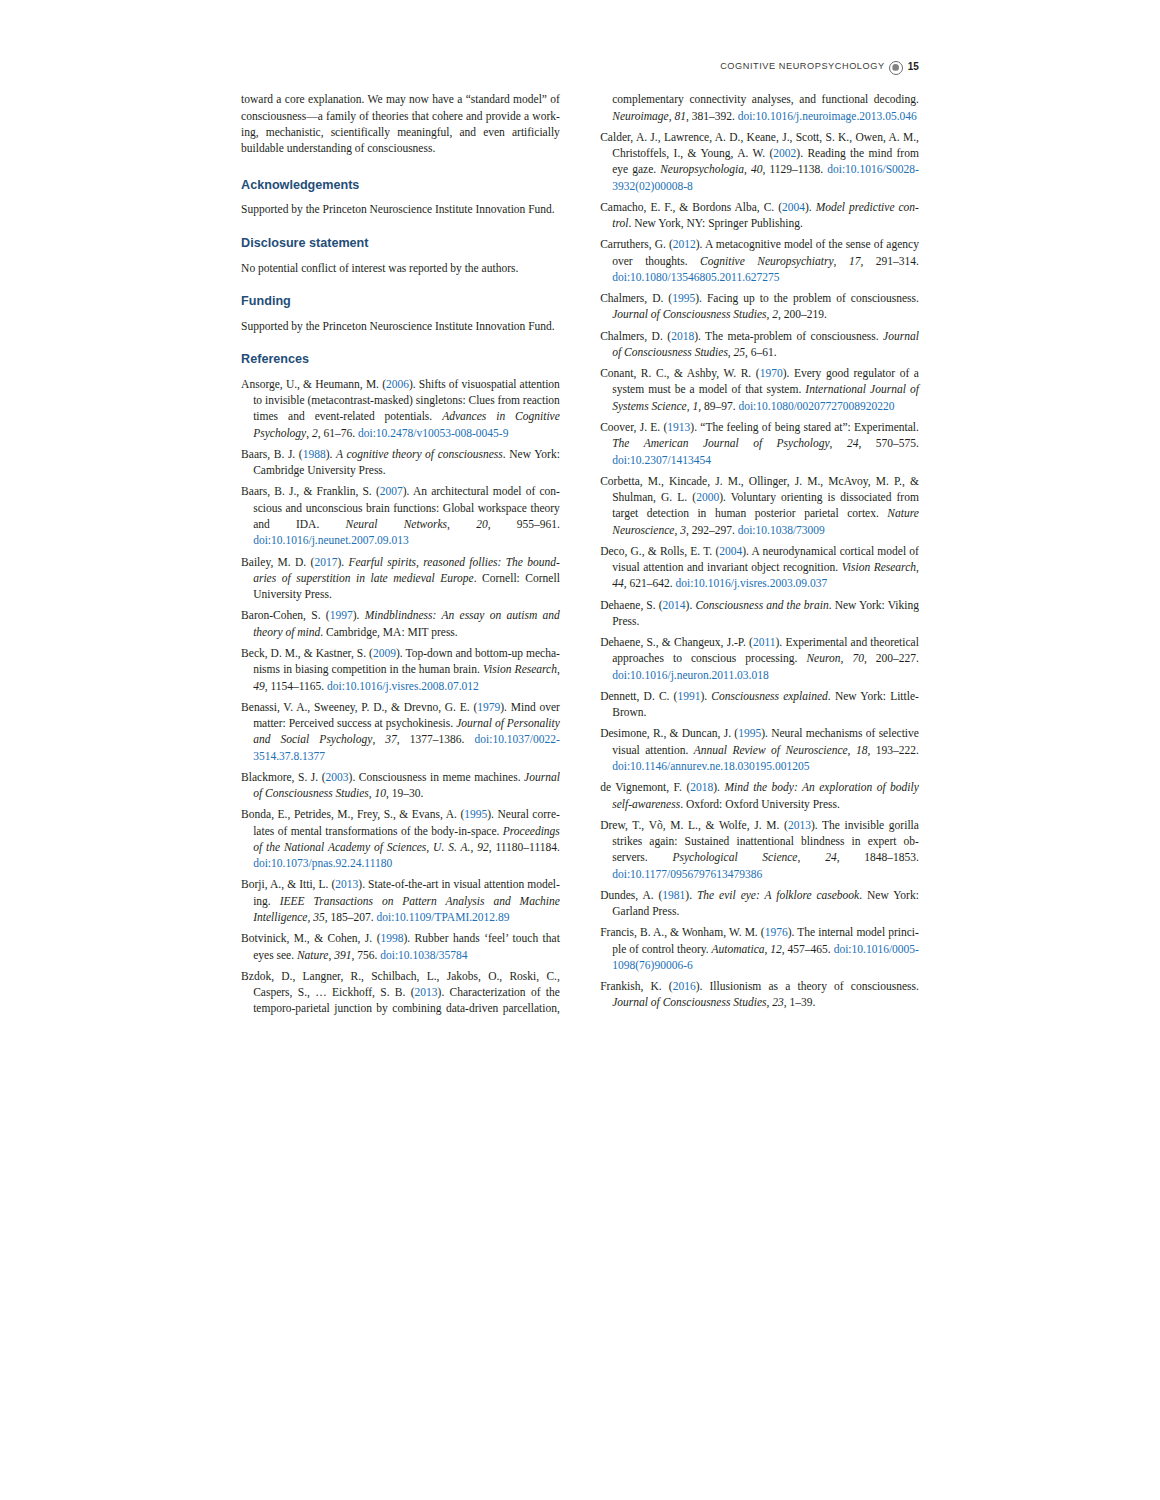Cognitive Neuropsychology 15
toward a core explanation. We may now have a “standard model” of consciousness—a family of theories that cohere and provide a working, mechanistic, scientifically meaningful, and even artificially buildable understanding of consciousness.
Acknowledgements
Supported by the Princeton Neuroscience Institute Innovation Fund.
Disclosure statement
No potential conflict of interest was reported by the authors.
Funding
Supported by the Princeton Neuroscience Institute Innovation Fund.
References
Ansorge, U., & Heumann, M. (2006). Shifts of visuospatial attention to invisible (metacontrast-masked) singletons: Clues from reaction times and event-related potentials. Advances in Cognitive Psychology, 2, 61–76. doi:10.2478/v10053-008-0045-9
Baars, B. J. (1988). A cognitive theory of consciousness. New York: Cambridge University Press.
Baars, B. J., & Franklin, S. (2007). An architectural model of conscious and unconscious brain functions: Global workspace theory and IDA. Neural Networks, 20, 955–961. doi:10.1016/j.neunet.2007.09.013
Bailey, M. D. (2017). Fearful spirits, reasoned follies: The boundaries of superstition in late medieval Europe. Cornell: Cornell University Press.
Baron-Cohen, S. (1997). Mindblindness: An essay on autism and theory of mind. Cambridge, MA: MIT press.
Beck, D. M., & Kastner, S. (2009). Top-down and bottom-up mechanisms in biasing competition in the human brain. Vision Research, 49, 1154–1165. doi:10.1016/j.visres.2008.07.012
Benassi, V. A., Sweeney, P. D., & Drevno, G. E. (1979). Mind over matter: Perceived success at psychokinesis. Journal of Personality and Social Psychology, 37, 1377–1386. doi:10.1037/0022-3514.37.8.1377
Blackmore, S. J. (2003). Consciousness in meme machines. Journal of Consciousness Studies, 10, 19–30.
Bonda, E., Petrides, M., Frey, S., & Evans, A. (1995). Neural correlates of mental transformations of the body-in-space. Proceedings of the National Academy of Sciences, U. S. A., 92, 11180–11184. doi:10.1073/pnas.92.24.11180
Borji, A., & Itti, L. (2013). State-of-the-art in visual attention modeling. IEEE Transactions on Pattern Analysis and Machine Intelligence, 35, 185–207. doi:10.1109/TPAMI.2012.89
Botvinick, M., & Cohen, J. (1998). Rubber hands ‘feel’ touch that eyes see. Nature, 391, 756. doi:10.1038/35784
Bzdok, D., Langner, R., Schilbach, L., Jakobs, O., Roski, C., Caspers, S., … Eickhoff, S. B. (2013). Characterization of the temporo-parietal junction by combining data-driven parcellation, complementary connectivity analyses, and functional decoding. Neuroimage, 81, 381–392. doi:10.1016/j.neuroimage.2013.05.046
Calder, A. J., Lawrence, A. D., Keane, J., Scott, S. K., Owen, A. M., Christoffels, I., & Young, A. W. (2002). Reading the mind from eye gaze. Neuropsychologia, 40, 1129–1138. doi:10.1016/S0028-3932(02)00008-8
Camacho, E. F., & Bordons Alba, C. (2004). Model predictive control. New York, NY: Springer Publishing.
Carruthers, G. (2012). A metacognitive model of the sense of agency over thoughts. Cognitive Neuropsychiatry, 17, 291–314. doi:10.1080/13546805.2011.627275
Chalmers, D. (1995). Facing up to the problem of consciousness. Journal of Consciousness Studies, 2, 200–219.
Chalmers, D. (2018). The meta-problem of consciousness. Journal of Consciousness Studies, 25, 6–61.
Conant, R. C., & Ashby, W. R. (1970). Every good regulator of a system must be a model of that system. International Journal of Systems Science, 1, 89–97. doi:10.1080/00207727008920220
Coover, J. E. (1913). “The feeling of being stared at”: Experimental. The American Journal of Psychology, 24, 570–575. doi:10.2307/1413454
Corbetta, M., Kincade, J. M., Ollinger, J. M., McAvoy, M. P., & Shulman, G. L. (2000). Voluntary orienting is dissociated from target detection in human posterior parietal cortex. Nature Neuroscience, 3, 292–297. doi:10.1038/73009
Deco, G., & Rolls, E. T. (2004). A neurodynamical cortical model of visual attention and invariant object recognition. Vision Research, 44, 621–642. doi:10.1016/j.visres.2003.09.037
Dehaene, S. (2014). Consciousness and the brain. New York: Viking Press.
Dehaene, S., & Changeux, J.-P. (2011). Experimental and theoretical approaches to conscious processing. Neuron, 70, 200–227. doi:10.1016/j.neuron.2011.03.018
Dennett, D. C. (1991). Consciousness explained. New York: Little-Brown.
Desimone, R., & Duncan, J. (1995). Neural mechanisms of selective visual attention. Annual Review of Neuroscience, 18, 193–222. doi:10.1146/annurev.ne.18.030195.001205
de Vignemont, F. (2018). Mind the body: An exploration of bodily self-awareness. Oxford: Oxford University Press.
Drew, T., Võ, M. L., & Wolfe, J. M. (2013). The invisible gorilla strikes again: Sustained inattentional blindness in expert observers. Psychological Science, 24, 1848–1853. doi:10.1177/0956797613479386
Dundes, A. (1981). The evil eye: A folklore casebook. New York: Garland Press.
Francis, B. A., & Wonham, W. M. (1976). The internal model principle of control theory. Automatica, 12, 457–465. doi:10.1016/0005-1098(76)90006-6
Frankish, K. (2016). Illusionism as a theory of consciousness. Journal of Consciousness Studies, 23, 1–39.